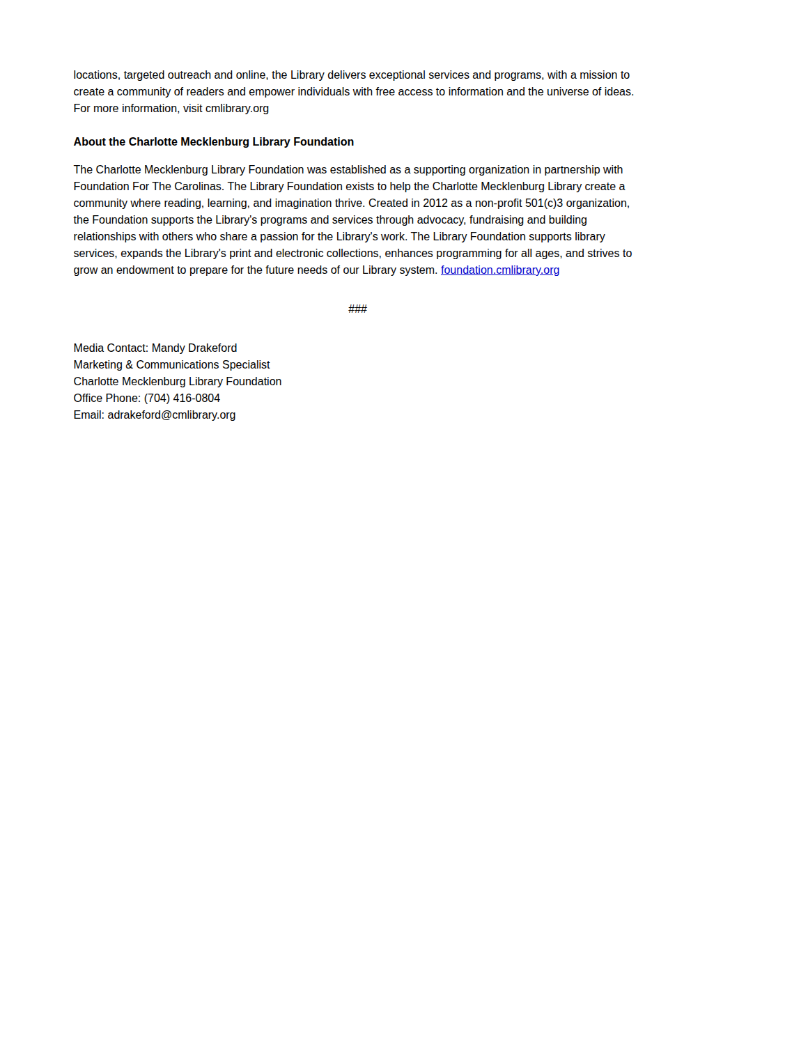locations, targeted outreach and online, the Library delivers exceptional services and programs, with a mission to create a community of readers and empower individuals with free access to information and the universe of ideas. For more information, visit cmlibrary.org
About the Charlotte Mecklenburg Library Foundation
The Charlotte Mecklenburg Library Foundation was established as a supporting organization in partnership with Foundation For The Carolinas. The Library Foundation exists to help the Charlotte Mecklenburg Library create a community where reading, learning, and imagination thrive. Created in 2012 as a non-profit 501(c)3 organization, the Foundation supports the Library's programs and services through advocacy, fundraising and building relationships with others who share a passion for the Library's work. The Library Foundation supports library services, expands the Library's print and electronic collections, enhances programming for all ages, and strives to grow an endowment to prepare for the future needs of our Library system. foundation.cmlibrary.org
###
Media Contact: Mandy Drakeford
Marketing & Communications Specialist
Charlotte Mecklenburg Library Foundation
Office Phone: (704) 416-0804
Email: adrakeford@cmlibrary.org